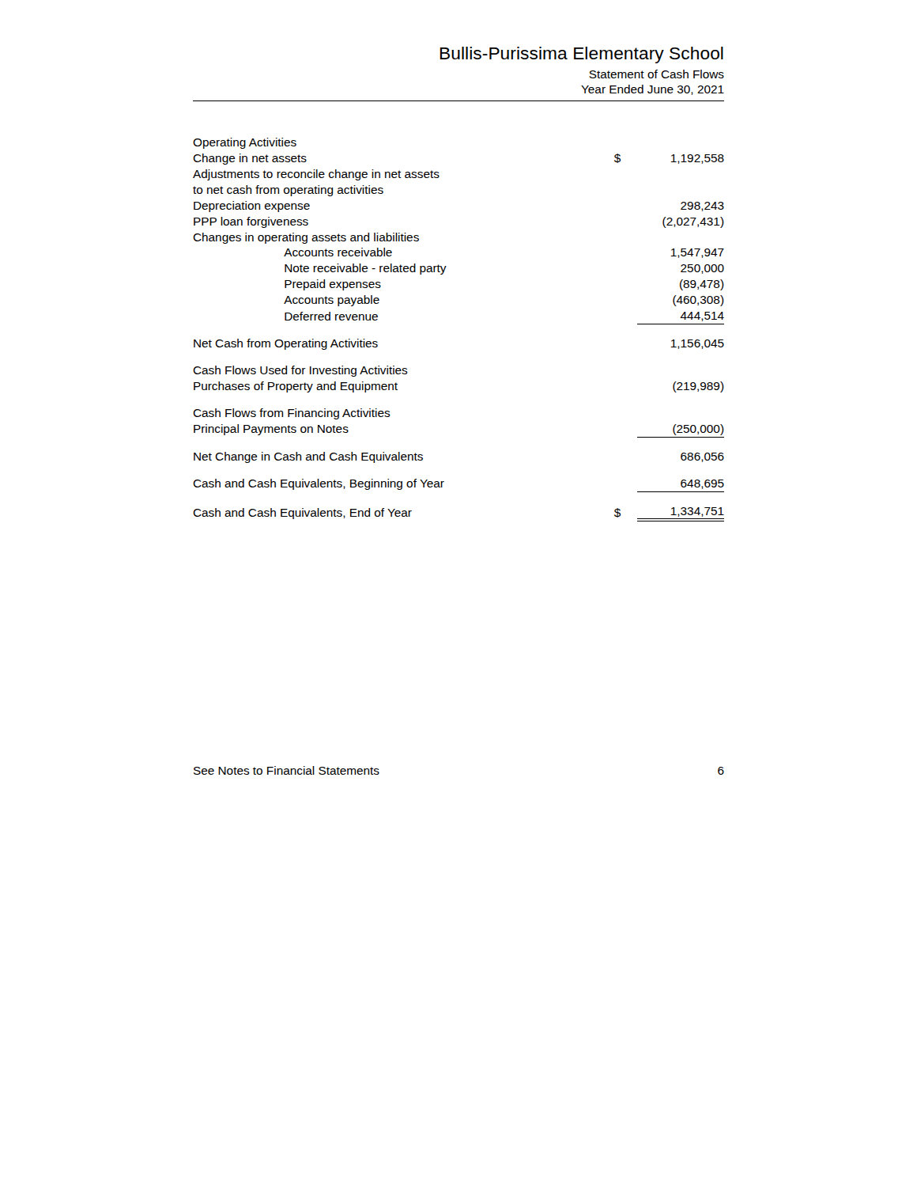Bullis-Purissima Elementary School
Statement of Cash Flows
Year Ended June 30, 2021
| Operating Activities | | |
| Change in net assets | $ | 1,192,558 |
| Adjustments to reconcile change in net assets | | |
| to net cash from operating activities | | |
| Depreciation expense | | 298,243 |
| PPP loan forgiveness | | (2,027,431) |
| Changes in operating assets and liabilities | | |
| Accounts receivable | | 1,547,947 |
| Note receivable - related party | | 250,000 |
| Prepaid expenses | | (89,478) |
| Accounts payable | | (460,308) |
| Deferred revenue | | 444,514 |
| Net Cash from Operating Activities | | 1,156,045 |
| Cash Flows Used for Investing Activities | | |
| Purchases of Property and Equipment | | (219,989) |
| Cash Flows from Financing Activities | | |
| Principal Payments on Notes | | (250,000) |
| Net Change in Cash and Cash Equivalents | | 686,056 |
| Cash and Cash Equivalents, Beginning of Year | | 648,695 |
| Cash and Cash Equivalents, End of Year | $ | 1,334,751 |
See Notes to Financial Statements
6